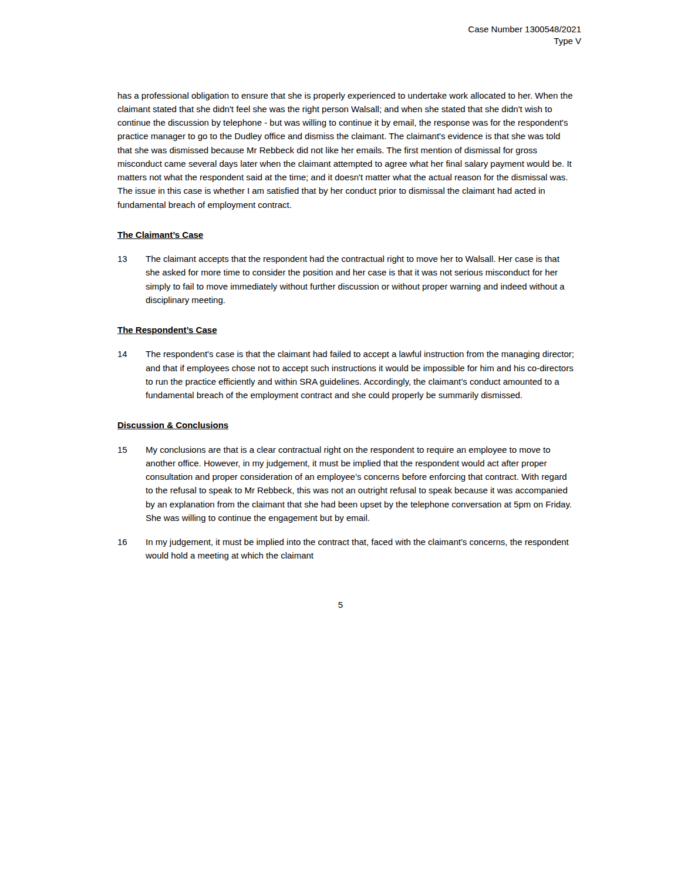Case Number 1300548/2021
Type V
has a professional obligation to ensure that she is properly experienced to undertake work allocated to her. When the claimant stated that she didn't feel she was the right person Walsall; and when she stated that she didn't wish to continue the discussion by telephone - but was willing to continue it by email, the response was for the respondent's practice manager to go to the Dudley office and dismiss the claimant. The claimant's evidence is that she was told that she was dismissed because Mr Rebbeck did not like her emails. The first mention of dismissal for gross misconduct came several days later when the claimant attempted to agree what her final salary payment would be. It matters not what the respondent said at the time; and it doesn't matter what the actual reason for the dismissal was. The issue in this case is whether I am satisfied that by her conduct prior to dismissal the claimant had acted in fundamental breach of employment contract.
The Claimant’s Case
13
The claimant accepts that the respondent had the contractual right to move her to Walsall. Her case is that she asked for more time to consider the position and her case is that it was not serious misconduct for her simply to fail to move immediately without further discussion or without proper warning and indeed without a disciplinary meeting.
The Respondent’s Case
14
The respondent's case is that the claimant had failed to accept a lawful instruction from the managing director; and that if employees chose not to accept such instructions it would be impossible for him and his co-directors to run the practice efficiently and within SRA guidelines. Accordingly, the claimant’s conduct amounted to a fundamental breach of the employment contract and she could properly be summarily dismissed.
Discussion & Conclusions
15
My conclusions are that is a clear contractual right on the respondent to require an employee to move to another office. However, in my judgement, it must be implied that the respondent would act after proper consultation and proper consideration of an employee’s concerns before enforcing that contract. With regard to the refusal to speak to Mr Rebbeck, this was not an outright refusal to speak because it was accompanied by an explanation from the claimant that she had been upset by the telephone conversation at 5pm on Friday. She was willing to continue the engagement but by email.
16
In my judgement, it must be implied into the contract that, faced with the claimant's concerns, the respondent would hold a meeting at which the claimant
5